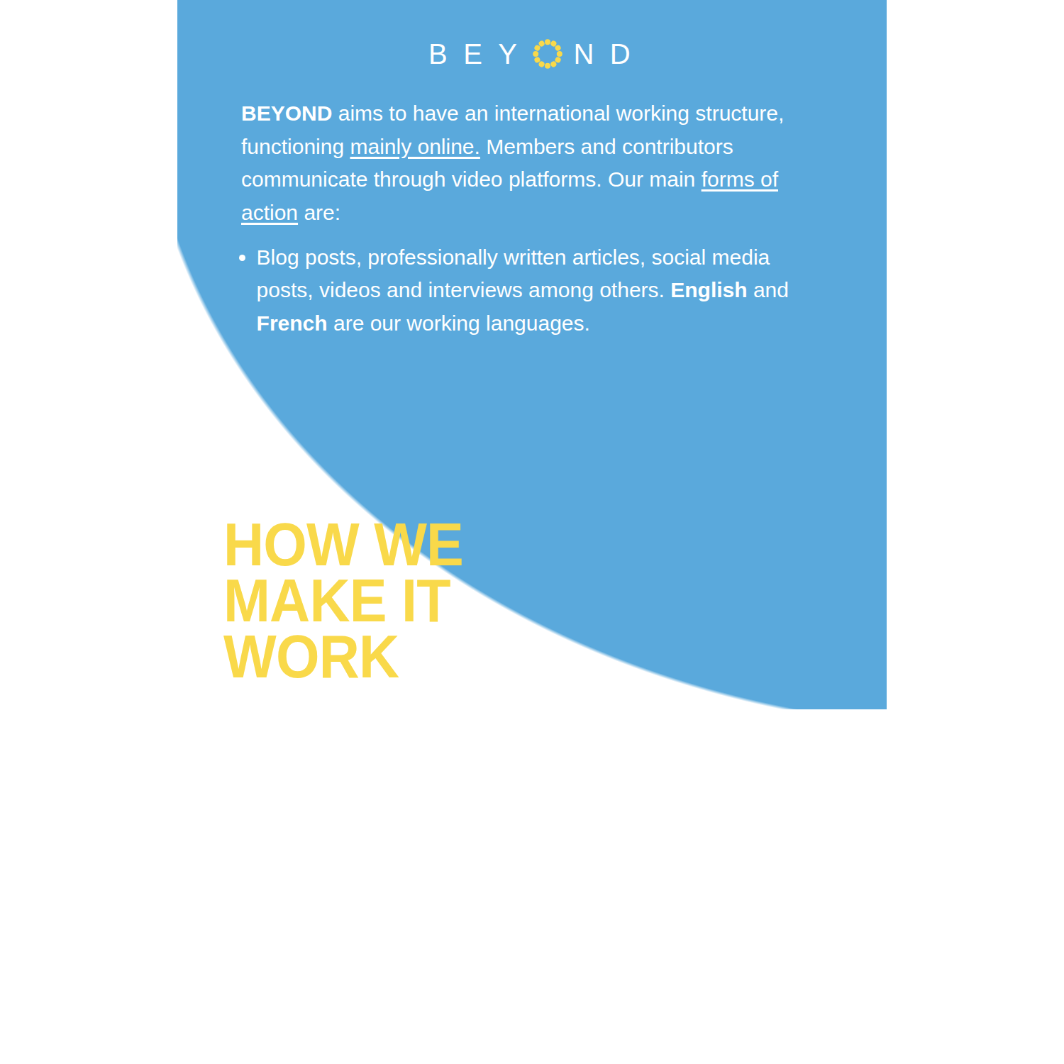BEY ND
BEYOND aims to have an international working structure, functioning mainly online. Members and contributors communicate through video platforms. Our main forms of action are:
Blog posts, professionally written articles, social media posts, videos and interviews among others. English and French are our working languages.
How we make it work